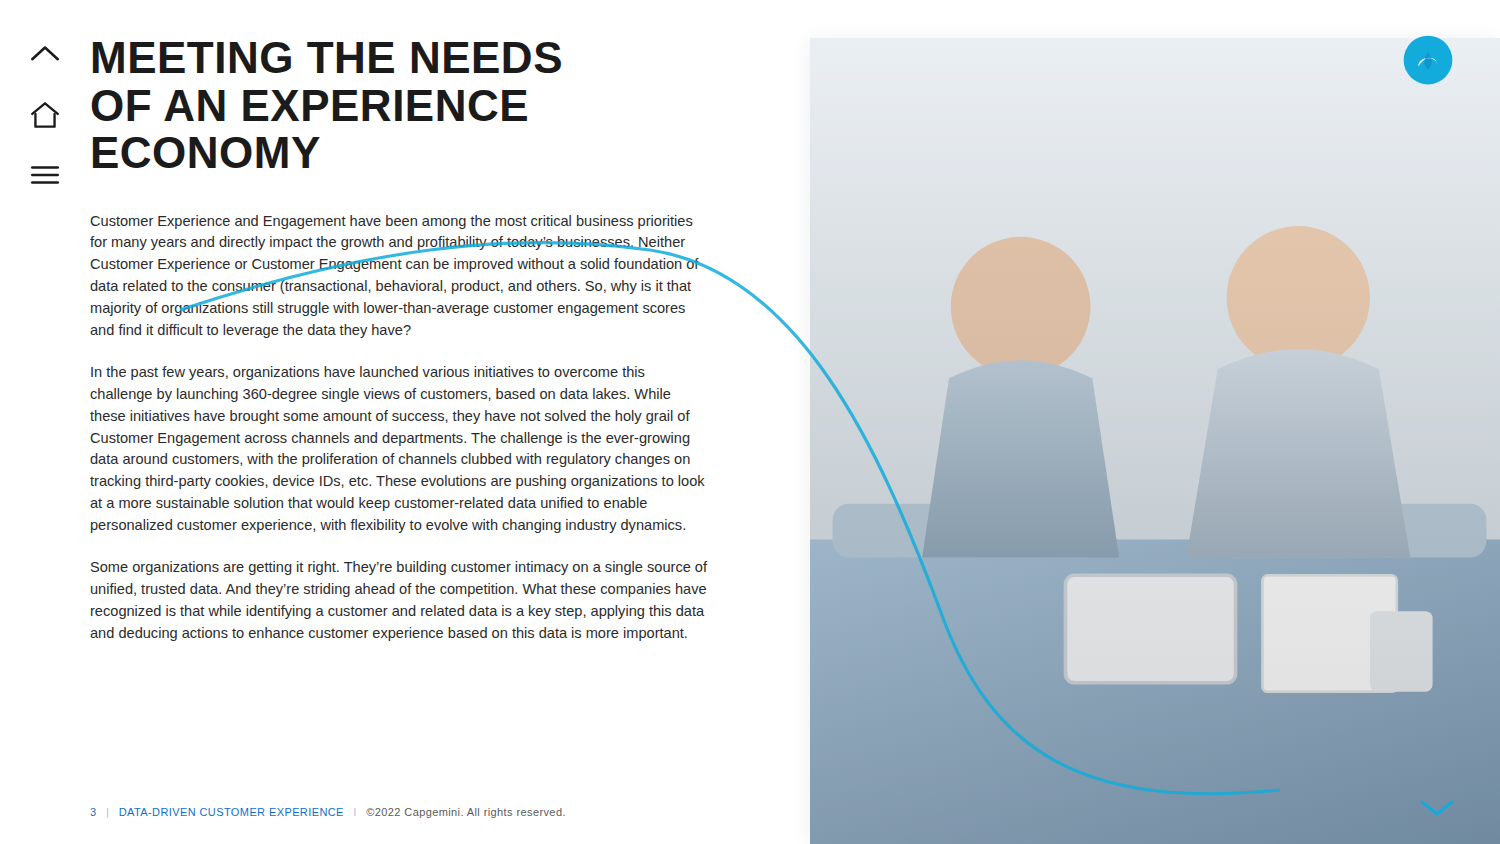Meeting the needs
of an experience
economy
Customer Experience and Engagement have been among the most critical business priorities for many years and directly impact the growth and profitability of today’s businesses. Neither Customer Experience or Customer Engagement can be improved without a solid foundation of data related to the consumer (transactional, behavioral, product, and others. So, why is it that majority of organizations still struggle with lower-than-average customer engagement scores and find it difficult to leverage the data they have?
In the past few years, organizations have launched various initiatives to overcome this challenge by launching 360-degree single views of customers, based on data lakes. While these initiatives have brought some amount of success, they have not solved the holy grail of Customer Engagement across channels and departments. The challenge is the ever-growing data around customers, with the proliferation of channels clubbed with regulatory changes on tracking third-party cookies, device IDs, etc. These evolutions are pushing organizations to look at a more sustainable solution that would keep customer-related data unified to enable personalized customer experience, with flexibility to evolve with changing industry dynamics.
Some organizations are getting it right. They’re building customer intimacy on a single source of unified, trusted data. And they’re striding ahead of the competition. What these companies have recognized is that while identifying a customer and related data is a key step, applying this data and deducing actions to enhance customer experience based on this data is more important.
3 | DATA-DRIVEN CUSTOMER EXPERIENCE I ©2022 Capgemini. All rights reserved.